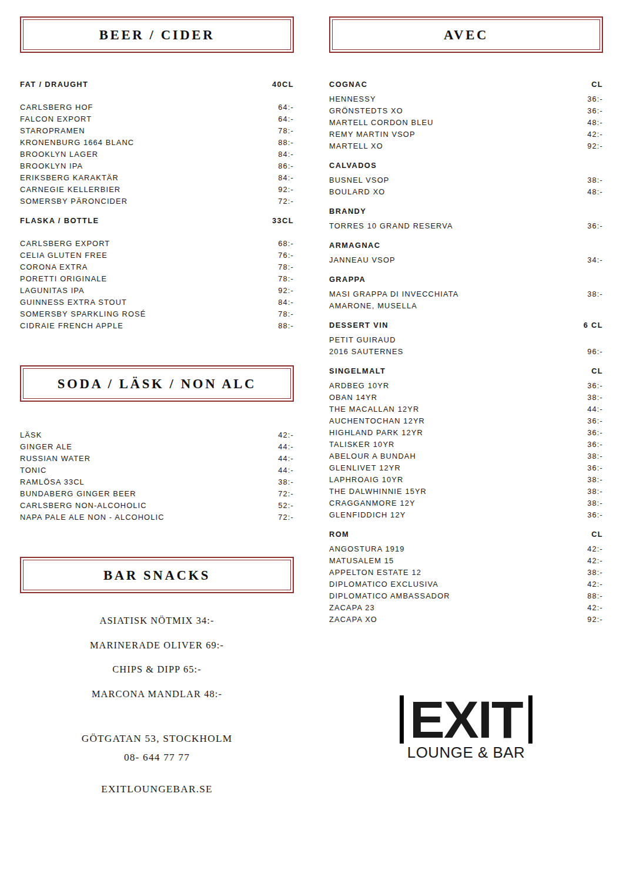Beer / Cider
| Fat / Draught | 40CL |
| Carlsberg Hof | 64:- |
| Falcon Export | 64:- |
| Staropramen | 78:- |
| Kronenburg 1664 Blanc | 88:- |
| Brooklyn Lager | 84:- |
| Brooklyn IPA | 86:- |
| Eriksberg Karaktär | 84:- |
| Carnegie Kellerbier | 92:- |
| Somersby Päroncider | 72:- |
| Flaska / Bottle | 33CL |
| Carlsberg Export | 68:- |
| Celia Gluten Free | 76:- |
| Corona Extra | 78:- |
| Poretti Originale | 78:- |
| Lagunitas IPA | 92:- |
| Guinness Extra Stout | 84:- |
| Somersby Sparkling Rosé | 78:- |
| Cidraie French Apple | 88:- |
Soda / Läsk / Non Alc
| Läsk | 42:- |
| Ginger Ale | 44:- |
| Russian Water | 44:- |
| Tonic | 44:- |
| Ramlösa 33CL | 38:- |
| Bundaberg Ginger Beer | 72:- |
| Carlsberg Non-Alcoholic | 52:- |
| Napa Pale Ale Non - Alcoholic | 72:- |
Bar Snacks
Asiatisk nötmix 34:-
Marinerade oliver 69:-
Chips & dipp 65:-
Marcona mandlar 48:-
Götgatan 53, Stockholm
08- 644 77 77
exitloungebar.se
Avec
| Cognac | CL |
| Hennessy | 36:- |
| Grönstedts XO | 36:- |
| Martell Cordon Bleu | 48:- |
| Remy Martin VSOP | 42:- |
| Martell XO | 92:- |
| Calvados | |
| Busnel VSOP | 38:- |
| Boulard XO | 48:- |
| Brandy | |
| Torres 10 Grand Reserva | 36:- |
| Armagnac | |
| Janneau VSOP | 34:- |
| Grappa | |
| Masi Grappa di Invecchiata | 38:- |
| Amarone, Musella | |
| Dessert Vin | 6 CL |
| Petit Guiraud | |
| 2016 Sauternes | 96:- |
| Singelmalt | CL |
| Ardbeg 10YR | 36:- |
| Oban 14YR | 38:- |
| The Macallan 12YR | 44:- |
| Auchentochan 12YR | 36:- |
| Highland Park 12YR | 36:- |
| Talisker 10YR | 36:- |
| Abelour A Bundah | 38:- |
| Glenlivet 12YR | 36:- |
| Laphroaig 10YR | 38:- |
| The Dalwhinnie 15YR | 38:- |
| Cragganmore 12Y | 38:- |
| Glenfiddich 12Y | 36:- |
| Rom | CL |
| Angostura 1919 | 42:- |
| Matusalem 15 | 42:- |
| Appelton Estate 12 | 38:- |
| Diplomatico Exclusiva | 42:- |
| Diplomatico Ambassador | 88:- |
| Zacapa 23 | 42:- |
| Zacapa XO | 92:- |
EXIT
LOUNGE & BAR